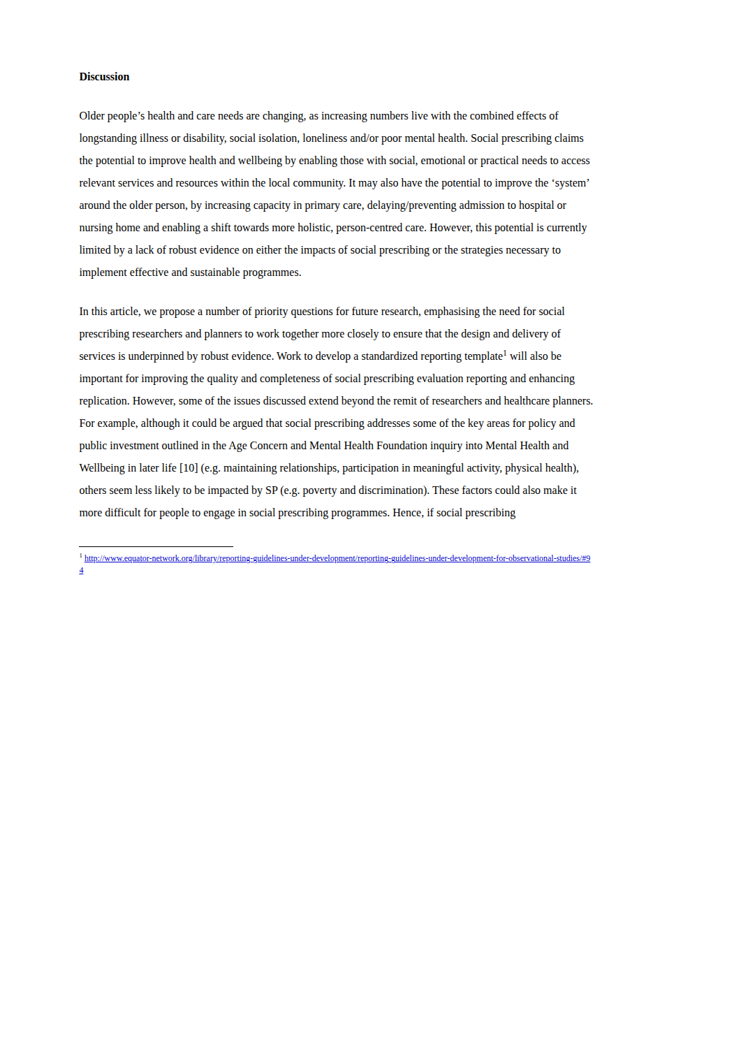Discussion
Older people’s health and care needs are changing, as increasing numbers live with the combined effects of longstanding illness or disability, social isolation, loneliness and/or poor mental health. Social prescribing claims the potential to improve health and wellbeing by enabling those with social, emotional or practical needs to access relevant services and resources within the local community. It may also have the potential to improve the ‘system’ around the older person, by increasing capacity in primary care, delaying/preventing admission to hospital or nursing home and enabling a shift towards more holistic, person-centred care. However, this potential is currently limited by a lack of robust evidence on either the impacts of social prescribing or the strategies necessary to implement effective and sustainable programmes.
In this article, we propose a number of priority questions for future research, emphasising the need for social prescribing researchers and planners to work together more closely to ensure that the design and delivery of services is underpinned by robust evidence. Work to develop a standardized reporting template1 will also be important for improving the quality and completeness of social prescribing evaluation reporting and enhancing replication. However, some of the issues discussed extend beyond the remit of researchers and healthcare planners. For example, although it could be argued that social prescribing addresses some of the key areas for policy and public investment outlined in the Age Concern and Mental Health Foundation inquiry into Mental Health and Wellbeing in later life [10] (e.g. maintaining relationships, participation in meaningful activity, physical health), others seem less likely to be impacted by SP (e.g. poverty and discrimination). These factors could also make it more difficult for people to engage in social prescribing programmes. Hence, if social prescribing
1 http://www.equator-network.org/library/reporting-guidelines-under-development/reporting-guidelines-under-development-for-observational-studies/#94